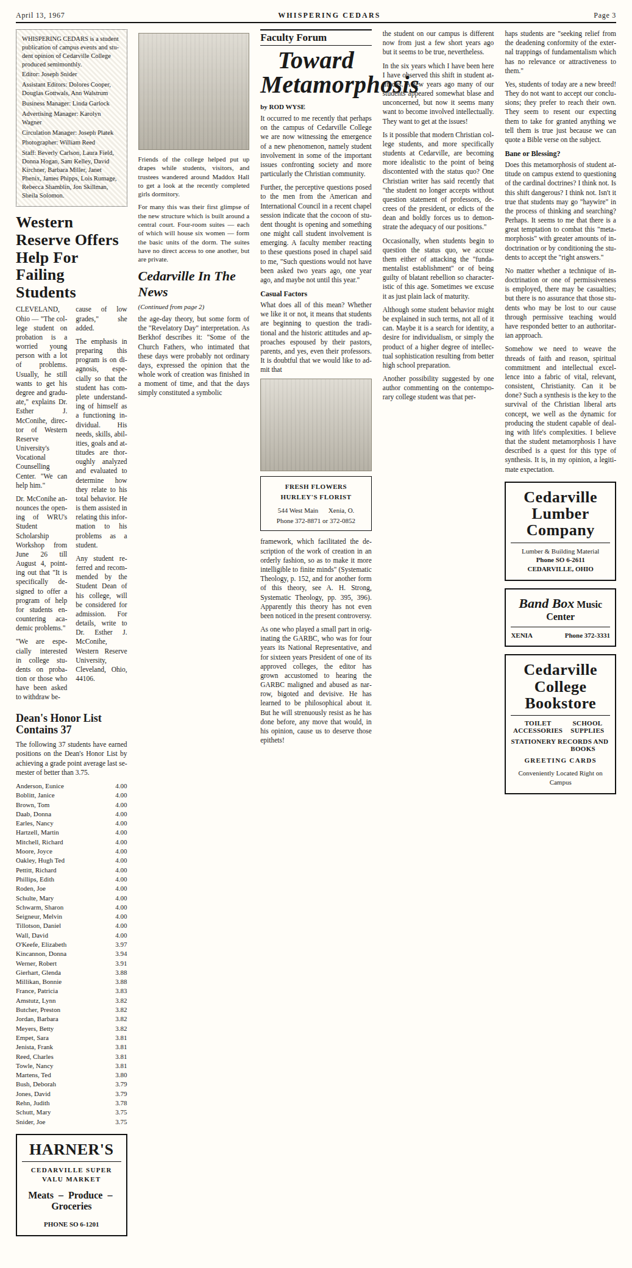April 13, 1967
WHISPERING CEDARS
Page 3
WHISPERING CEDARS is a student publication of campus events and student opinion of Cedarville College produced semimonthly.
Editor: Joseph Snider
Assistant Editors: Dolores Cooper, Douglas Gottwals, Ann Walstrum
Business Manager: Linda Garlock
Advertising Manager: Karolyn Wagner
Circulation Manager: Joseph Platek
Photographer: William Reed
Staff: Beverly Carlson, Laura Field, Donna Hogan, Sam Kelley, David Kirchner, Barbara Miller, Janet Phenix, James Phipps, Lois Rumage, Rebecca Shamblin, Jon Skillman, Sheila Solomon.
Western Reserve Offers Help For Failing Students
CLEVELAND, Ohio — "The college student on probation is a worried young person with a lot of problems. Usually, he still wants to get his degree and graduate," explains Dr. Esther J. McConihe, director of Western Reserve University's Vocational Counselling Center. "We can help him."
Dr. McConihe announces the opening of WRU's Student Scholarship Workshop from June 26 till August 4, pointing out that "It is specifically designed to offer a program of help for students encountering academic problems."
"We are especially interested in college students on probation or those who have been asked to withdraw be-
cause of low grades," she added.
The emphasis in preparing this program is on diagnosis, especially so that the student has complete understanding of himself as a functioning individual. His needs, skills, abilities, goals and attitudes are thoroughly analyzed and evaluated to determine how they relate to his total behavior. He is them assisted in relating this information to his problems as a student.
Any student referred and recommended by the Student Dean of his college, will be considered for admission. For details, write to Dr. Esther J. McConihe, Western Reserve University, Cleveland, Ohio, 44106.
Dean's Honor List Contains 37
The following 37 students have earned positions on the Dean's Honor List by achieving a grade point average last semester of better than 3.75.
| Anderson, Eunice | 4.00 |
| Boblitt, Janice | 4.00 |
| Brown, Tom | 4.00 |
| Daab, Donna | 4.00 |
| Earles, Nancy | 4.00 |
| Hartzell, Martin | 4.00 |
| Mitchell, Richard | 4.00 |
| Moore, Joyce | 4.00 |
| Oakley, Hugh Ted | 4.00 |
| Pettitt, Richard | 4.00 |
| Phillips, Edith | 4.00 |
| Roden, Joe | 4.00 |
| Schulte, Mary | 4.00 |
| Schwarm, Sharon | 4.00 |
| Seigneur, Melvin | 4.00 |
| Tillotson, Daniel | 4.00 |
| Wall, David | 4.00 |
| O'Keefe, Elizabeth | 3.97 |
| Kincannon, Donna | 3.94 |
| Werner, Robert | 3.91 |
| Gierhart, Glenda | 3.88 |
| Millikan, Bonnie | 3.88 |
| France, Patricia | 3.83 |
| Amstutz, Lynn | 3.82 |
| Butcher, Preston | 3.82 |
| Jordan, Barbara | 3.82 |
| Meyers, Betty | 3.82 |
| Empet, Sara | 3.81 |
| Jenista, Frank | 3.81 |
| Reed, Charles | 3.81 |
| Towle, Nancy | 3.81 |
| Martens, Ted | 3.80 |
| Bush, Deborah | 3.79 |
| Jones, David | 3.79 |
| Rehn, Judith | 3.78 |
| Schutt, Mary | 3.75 |
| Snider, Joe | 3.75 |
HARNER'S
CEDARVILLE SUPER VALU MARKET
Meats – Produce – Groceries
PHONE SO 6-1201
Friends of the college helped put up drapes while students, visitors, and trustees wandered around Maddox Hall to get a look at the recently completed girls dormitory.
For many this was their first glimpse of the new structure which is built around a central court. Four-room suites — each of which will house six women — form the basic units of the dorm. The suites have no direct access to one another, but are private.
Cedarville In The News
(Continued from page 2)
the age-day theory, but some form of the "Revelatory Day" interpretation. As Berkhof describes it: "Some of the Church Fathers, who intimated that these days were probably not ordinary days, expressed the opinion that the whole work of creation was finished in a moment of time, and that the days simply constituted a symbolic
Faculty Forum
Toward Metamorphosis
by ROD WYSE
It occurred to me recently that perhaps on the campus of Cedarville College we are now witnessing the emergence of a new phenomenon, namely student involvement in some of the important issues confronting society and more particularly the Christian community.
Further, the perceptive questions posed to the men from the American and International Council in a recent chapel session indicate that the cocoon of student thought is opening and something one might call student involvement is emerging. A faculty member reacting to these questions posed in chapel said to me, "Such questions would not have been asked two years ago, one year ago, and maybe not until this year."
Casual Factors
What does all of this mean? Whether we like it or not, it means that students are beginning to question the traditional and the historic attitudes and approaches espoused by their pastors, parents, and yes, even their professors. It is doubtful that we would like to admit that
FRESH FLOWERS
HURLEY'S FLORIST
544 West Main Xenia, O.
Phone 372-8871 or 372-0852
framework, which facilitated the description of the work of creation in an orderly fashion, so as to make it more intelligible to finite minds" (Systematic Theology, p. 152, and for another form of this theory, see A. H. Strong, Systematic Theology, pp. 395, 396). Apparently this theory has not even been noticed in the present controversy.
As one who played a small part in originating the GARBC, who was for four years its National Representative, and for sixteen years President of one of its approved colleges, the editor has grown accustomed to hearing the GARBC maligned and abused as narrow, bigoted and devisive. He has learned to be philosophical about it. But he will strenuously resist as he has done before, any move that would, in his opinion, cause us to deserve those epithets!
the student on our campus is different now from just a few short years ago but it seems to be true, nevertheless.
In the six years which I have been here I have observed this shift in student attitudes. A few years ago many of our students appeared somewhat blase and unconcerned, but now it seems many want to become involved intellectually. They want to get at the issues!
Is it possible that modern Christian college students, and more specifically students at Cedarville, are becoming more idealistic to the point of being discontented with the status quo? One Christian writer has said recently that "the student no longer accepts without question statement of professors, decrees of the president, or edicts of the dean and boldly forces us to demonstrate the adequacy of our positions."
Occasionally, when students begin to question the status quo, we accuse them either of attacking the "fundamentalist establishment" or of being guilty of blatant rebellion so characteristic of this age. Sometimes we excuse it as just plain lack of maturity.
Although some student behavior might be explained in such terms, not all of it can. Maybe it is a search for identity, a desire for individualism, or simply the product of a higher degree of intellectual sophistication resulting from better high school preparation.
Another possibility suggested by one author commenting on the contemporary college student was that per-
haps students are "seeking relief from the deadening conformity of the external trappings of fundamentalism which has no relevance or attractiveness to them."
Yes, students of today are a new breed! They do not want to accept our conclusions; they prefer to reach their own. They seem to resent our expecting them to take for granted anything we tell them is true just because we can quote a Bible verse on the subject.
Bane or Blessing?
Does this metamorphosis of student attitude on campus extend to questioning of the cardinal doctrines? I think not. Is this shift dangerous? I think not. Isn't it true that students may go "haywire" in the process of thinking and searching? Perhaps. It seems to me that there is a great temptation to combat this "metamorphosis" with greater amounts of indoctrination or by conditioning the students to accept the "right answers."
No matter whether a technique of indoctrination or one of permissiveness is employed, there may be casualties; but there is no assurance that those students who may be lost to our cause through permissive teaching would have responded better to an authoritarian approach.
Somehow we need to weave the threads of faith and reason, spiritual commitment and intellectual excellence into a fabric of vital, relevant, consistent, Christianity. Can it be done? Such a synthesis is the key to the survival of the Christian liberal arts concept, we well as the dynamic for producing the student capable of dealing with life's complexities. I believe that the student metamorphosis I have described is a quest for this type of synthesis. It is, in my opinion, a legitimate expectation.
Cedarville
Lumber
Company
Lumber & Building Material
Phone SO 6-2611
CEDARVILLE, OHIO
Band Box Music Center
XENIA Phone 372-3331
Cedarville College
Bookstore
TOILET ACCESSORIES SCHOOL SUPPLIES
STATIONERY RECORDS AND BOOKS
GREETING CARDS
Conveniently Located Right on Campus